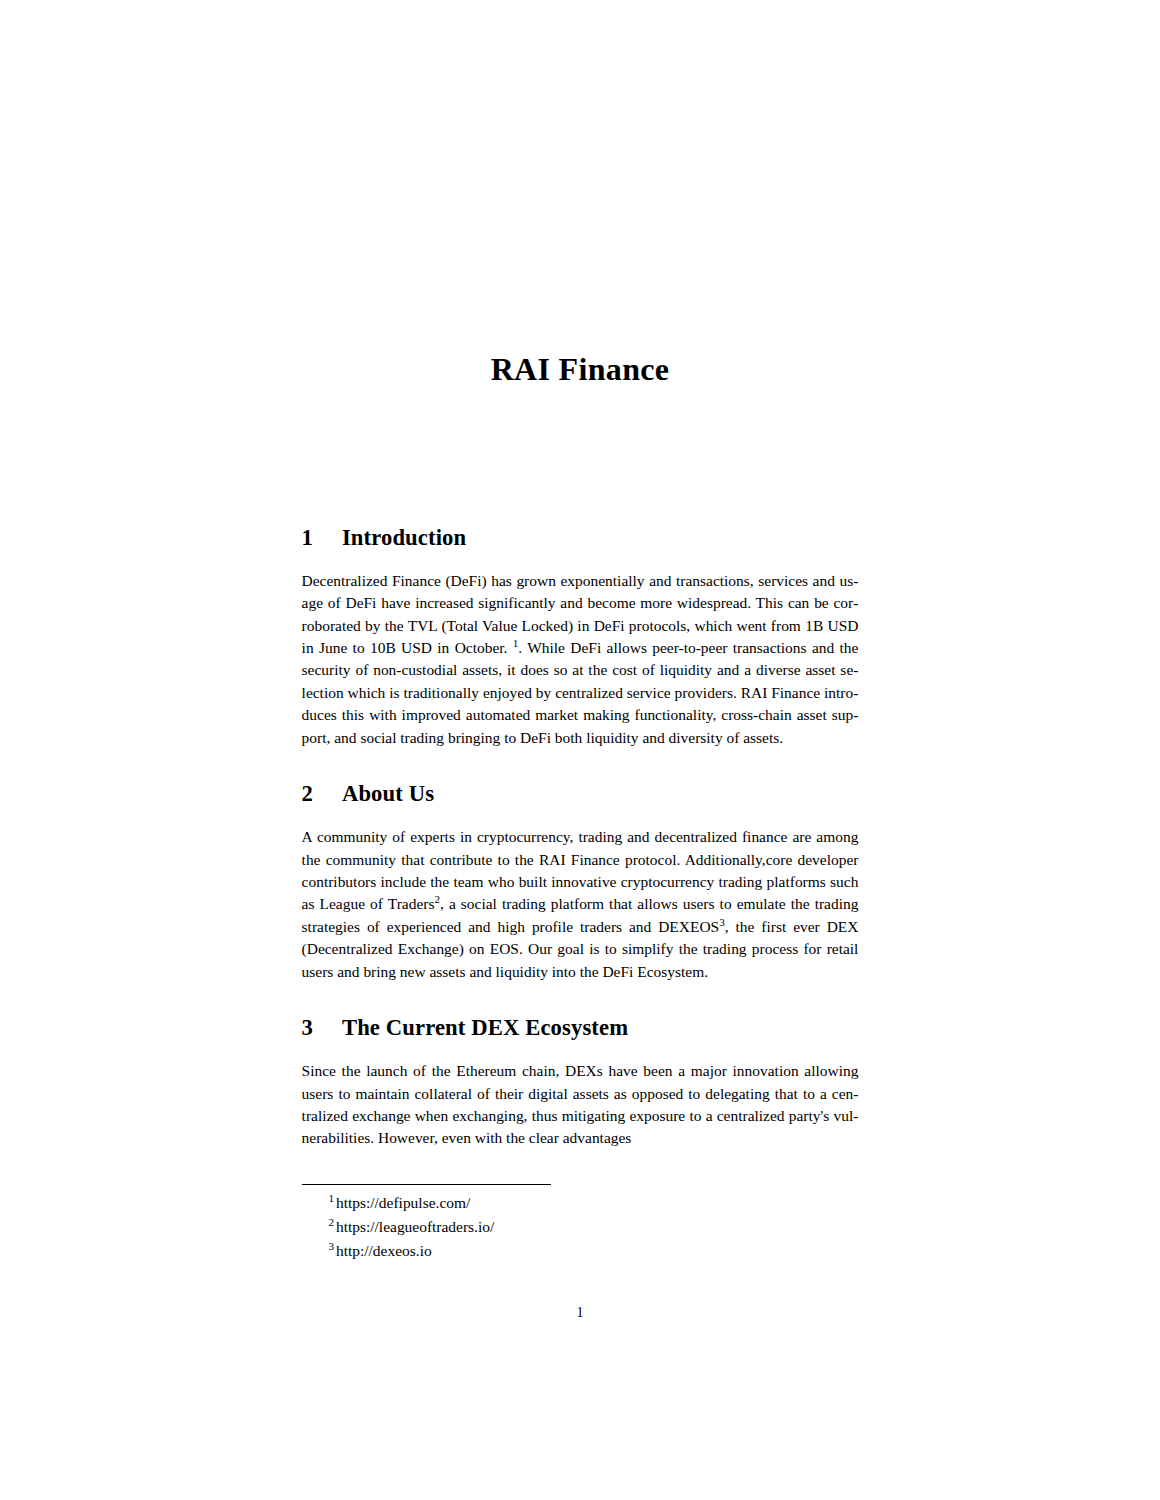RAI Finance
1 Introduction
Decentralized Finance (DeFi) has grown exponentially and transactions, services and usage of DeFi have increased significantly and become more widespread. This can be corroborated by the TVL (Total Value Locked) in DeFi protocols, which went from 1B USD in June to 10B USD in October. 1. While DeFi allows peer-to-peer transactions and the security of non-custodial assets, it does so at the cost of liquidity and a diverse asset selection which is traditionally enjoyed by centralized service providers. RAI Finance introduces this with improved automated market making functionality, cross-chain asset support, and social trading bringing to DeFi both liquidity and diversity of assets.
2 About Us
A community of experts in cryptocurrency, trading and decentralized finance are among the community that contribute to the RAI Finance protocol. Additionally,core developer contributors include the team who built innovative cryptocurrency trading platforms such as League of Traders2, a social trading platform that allows users to emulate the trading strategies of experienced and high profile traders and DEXEOS3, the first ever DEX (Decentralized Exchange) on EOS. Our goal is to simplify the trading process for retail users and bring new assets and liquidity into the DeFi Ecosystem.
3 The Current DEX Ecosystem
Since the launch of the Ethereum chain, DEXs have been a major innovation allowing users to maintain collateral of their digital assets as opposed to delegating that to a centralized exchange when exchanging, thus mitigating exposure to a centralized party's vulnerabilities. However, even with the clear advantages
1https://defipulse.com/
2https://leagueoftraders.io/
3http://dexeos.io
1